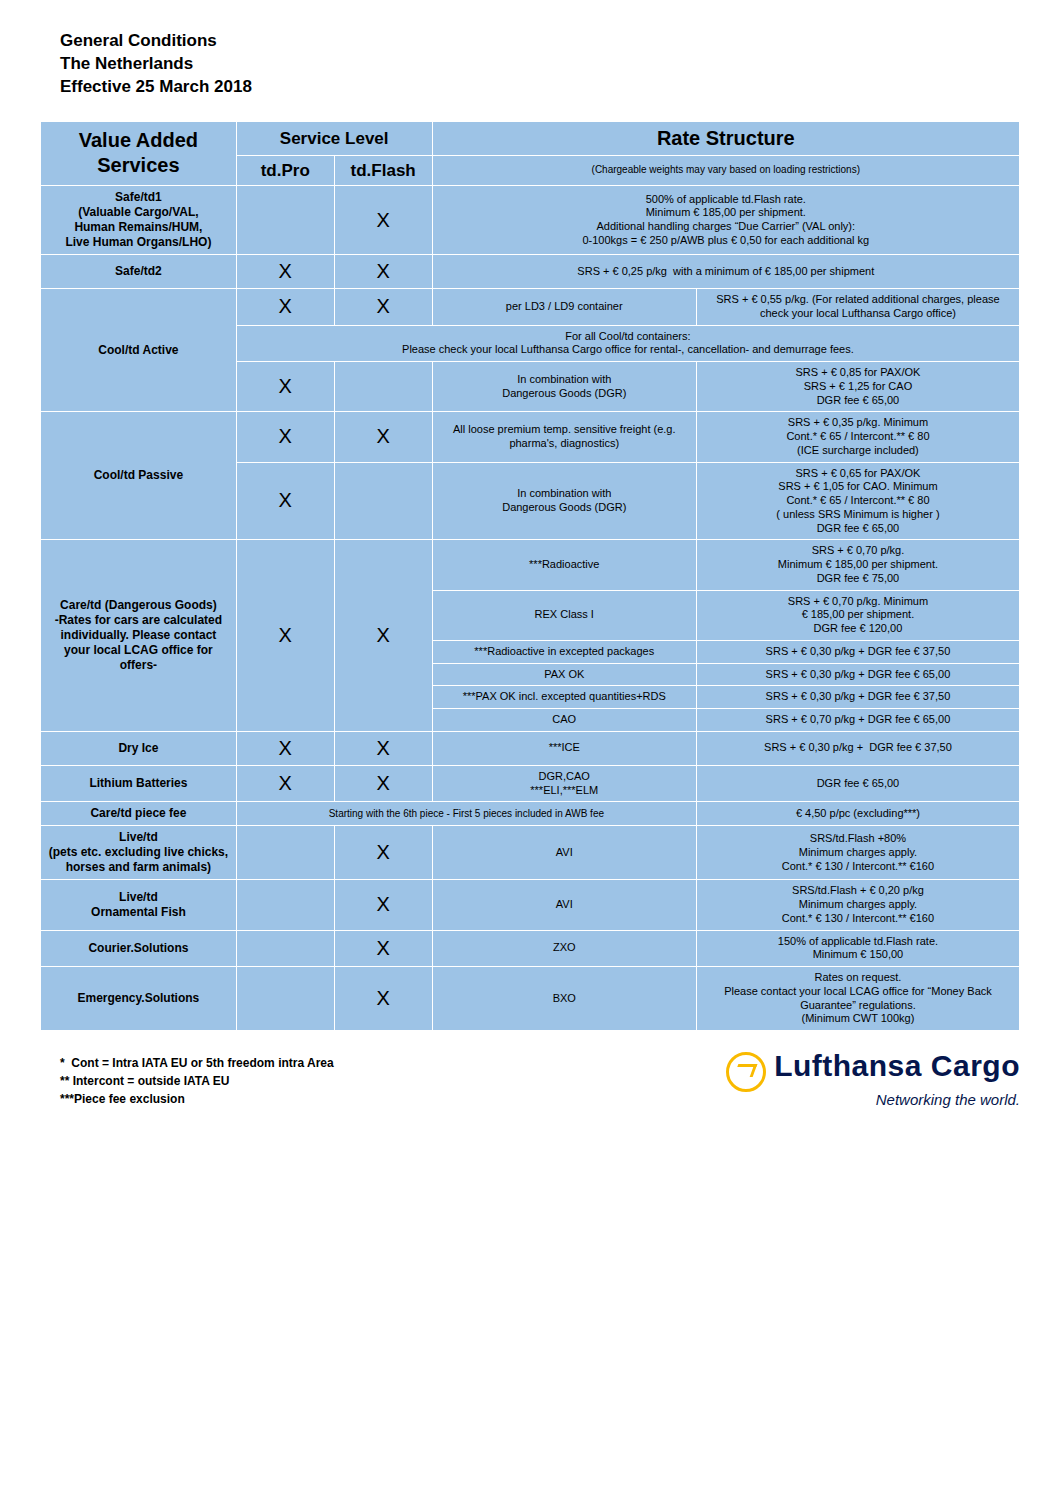General Conditions
The Netherlands
Effective 25 March 2018
| Value Added Services | Service Level | Rate Structure |
| --- | --- | --- |
| td.Pro | td.Flash | (Chargeable weights may vary based on loading restrictions) |
| Safe/td1 (Valuable Cargo/VAL, Human Remains/HUM, Live Human Organs/LHO) | | X | 500% of applicable td.Flash rate. Minimum € 185,00 per shipment. Additional handling charges “Due Carrier” (VAL only): 0-100kgs = € 250 p/AWB plus € 0,50 for each additional kg |
| Safe/td2 | X | X | SRS + € 0,25 p/kg with a minimum of € 185,00 per shipment |
| Cool/td Active | X | X | per LD3 / LD9 container | SRS + € 0,55 p/kg. (For related additional charges, please check your local Lufthansa Cargo office) |
| For all Cool/td containers: Please check your local Lufthansa Cargo office for rental-, cancellation- and demurrage fees. |
| X | | In combination with Dangerous Goods (DGR) | SRS + € 0,85 for PAX/OK SRS + € 1,25 for CAO DGR fee € 65,00 |
| Cool/td Passive | X | X | All loose premium temp. sensitive freight (e.g. pharma's, diagnostics) | SRS + € 0,35 p/kg. Minimum Cont.* € 65 / Intercont.** € 80 (ICE surcharge included) |
| X | | In combination with Dangerous Goods (DGR) | SRS + € 0,65 for PAX/OK SRS + € 1,05 for CAO. Minimum Cont.* € 65 / Intercont.** € 80 ( unless SRS Minimum is higher ) DGR fee € 65,00 |
| Care/td (Dangerous Goods) -Rates for cars are calculated individually. Please contact your local LCAG office for offers- | X | X | ***Radioactive | SRS + € 0,70 p/kg. Minimum € 185,00 per shipment. DGR fee € 75,00 |
| REX Class I | SRS + € 0,70 p/kg. Minimum € 185,00 per shipment. DGR fee € 120,00 |
| ***Radioactive in excepted packages | SRS + € 0,30 p/kg + DGR fee € 37,50 |
| PAX OK | SRS + € 0,30 p/kg + DGR fee € 65,00 |
| ***PAX OK incl. excepted quantities+RDS | SRS + € 0,30 p/kg + DGR fee € 37,50 |
| CAO | SRS + € 0,70 p/kg + DGR fee € 65,00 |
| Dry Ice | X | X | ***ICE | SRS + € 0,30 p/kg + DGR fee € 37,50 |
| Lithium Batteries | X | X | DGR,CAO ***ELI,***ELM | DGR fee € 65,00 |
| Care/td piece fee | Starting with the 6th piece - First 5 pieces included in AWB fee | € 4,50 p/pc (excluding***) |
| Live/td (pets etc. excluding live chicks, horses and farm animals) | | X | AVI | SRS/td.Flash +80% Minimum charges apply. Cont.* € 130 / Intercont.** €160 |
| Live/td Ornamental Fish | | X | AVI | SRS/td.Flash + € 0,20 p/kg Minimum charges apply. Cont.* € 130 / Intercont.** €160 |
| Courier.Solutions | | X | ZXO | 150% of applicable td.Flash rate. Minimum € 150,00 |
| Emergency.Solutions | | X | BXO | Rates on request. Please contact your local LCAG office for “Money Back Guarantee” regulations. (Minimum CWT 100kg) |
* Cont = Intra IATA EU or 5th freedom intra Area
** Intercont = outside IATA EU
***Piece fee exclusion
Lufthansa Cargo
Networking the world.